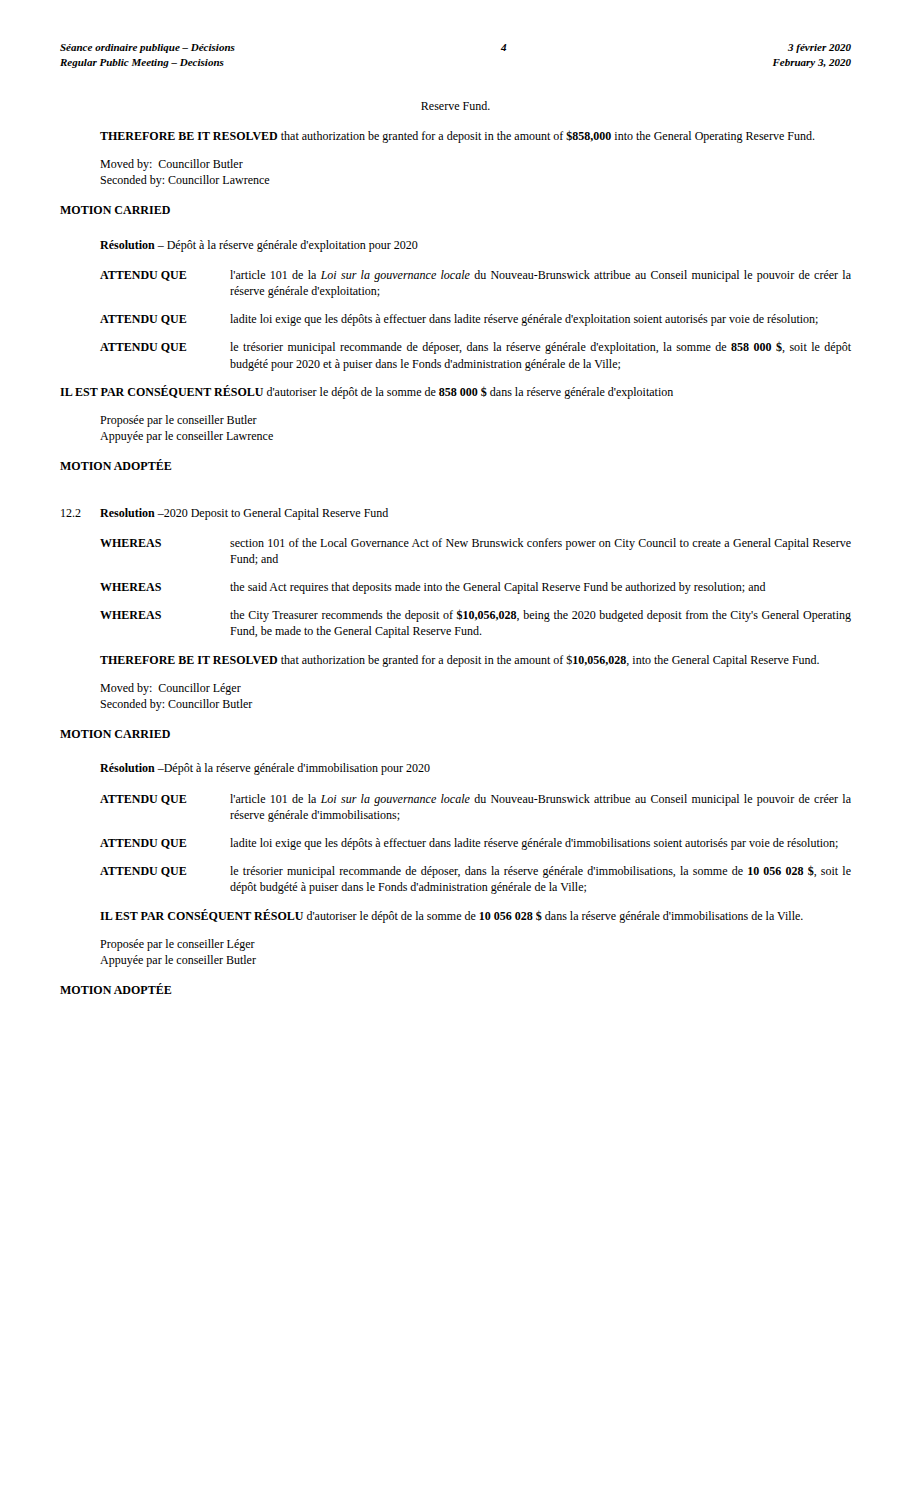Séance ordinaire publique – Décisions
Regular Public Meeting – Decisions
4
3 février 2020
February 3, 2020
Reserve Fund.
THEREFORE BE IT RESOLVED that authorization be granted for a deposit in the amount of $858,000 into the General Operating Reserve Fund.
Moved by: Councillor Butler
Seconded by: Councillor Lawrence
MOTION CARRIED
Résolution – Dépôt à la réserve générale d'exploitation pour 2020
ATTENDU QUE
l'article 101 de la Loi sur la gouvernance locale du Nouveau-Brunswick attribue au Conseil municipal le pouvoir de créer la réserve générale d'exploitation;
ATTENDU QUE
ladite loi exige que les dépôts à effectuer dans ladite réserve générale d'exploitation soient autorisés par voie de résolution;
ATTENDU QUE
le trésorier municipal recommande de déposer, dans la réserve générale d'exploitation, la somme de 858 000 $, soit le dépôt budgété pour 2020 et à puiser dans le Fonds d'administration générale de la Ville;
IL EST PAR CONSÉQUENT RÉSOLU d'autoriser le dépôt de la somme de 858 000 $ dans la réserve générale d'exploitation
Proposée par le conseiller Butler
Appuyée par le conseiller Lawrence
MOTION ADOPTÉE
12.2
Resolution –2020 Deposit to General Capital Reserve Fund
WHEREAS
section 101 of the Local Governance Act of New Brunswick confers power on City Council to create a General Capital Reserve Fund; and
WHEREAS
the said Act requires that deposits made into the General Capital Reserve Fund be authorized by resolution; and
WHEREAS
the City Treasurer recommends the deposit of $10,056,028, being the 2020 budgeted deposit from the City's General Operating Fund, be made to the General Capital Reserve Fund.
THEREFORE BE IT RESOLVED that authorization be granted for a deposit in the amount of $10,056,028, into the General Capital Reserve Fund.
Moved by: Councillor Léger
Seconded by: Councillor Butler
MOTION CARRIED
Résolution –Dépôt à la réserve générale d'immobilisation pour 2020
ATTENDU QUE
l'article 101 de la Loi sur la gouvernance locale du Nouveau-Brunswick attribue au Conseil municipal le pouvoir de créer la réserve générale d'immobilisations;
ATTENDU QUE
ladite loi exige que les dépôts à effectuer dans ladite réserve générale d'immobilisations soient autorisés par voie de résolution;
ATTENDU QUE
le trésorier municipal recommande de déposer, dans la réserve générale d'immobilisations, la somme de 10 056 028 $, soit le dépôt budgété à puiser dans le Fonds d'administration générale de la Ville;
IL EST PAR CONSÉQUENT RÉSOLU d'autoriser le dépôt de la somme de 10 056 028 $ dans la réserve générale d'immobilisations de la Ville.
Proposée par le conseiller Léger
Appuyée par le conseiller Butler
MOTION ADOPTÉE